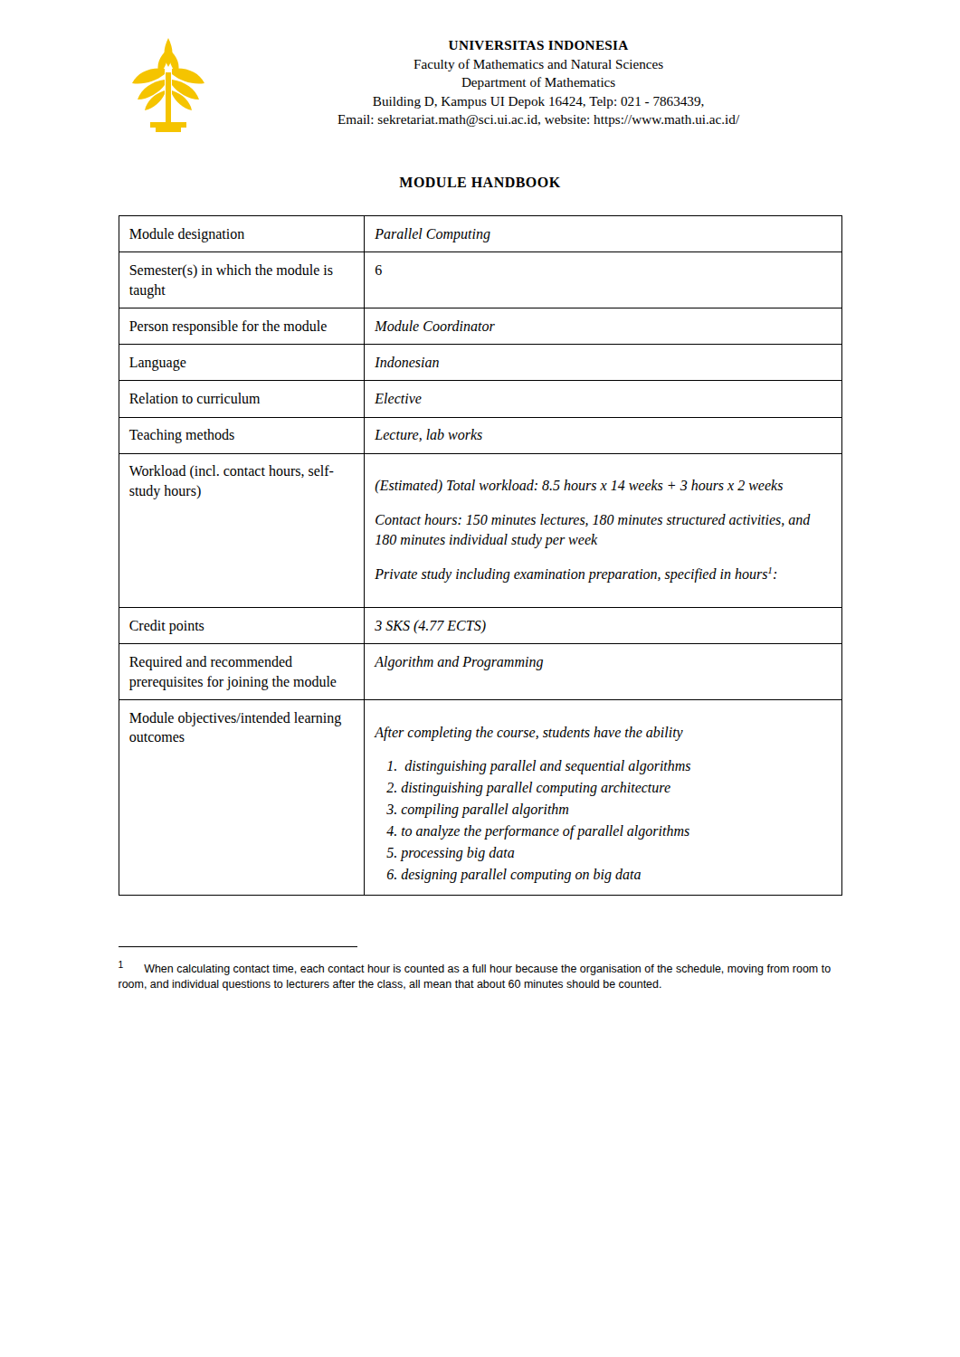UNIVERSITAS INDONESIA
Faculty of Mathematics and Natural Sciences
Department of Mathematics
Building D, Kampus UI Depok 16424, Telp: 021 - 7863439,
Email: sekretariat.math@sci.ui.ac.id, website: https://www.math.ui.ac.id/
MODULE HANDBOOK
| Module designation | Parallel Computing |
| Semester(s) in which the module is taught | 6 |
| Person responsible for the module | Module Coordinator |
| Language | Indonesian |
| Relation to curriculum | Elective |
| Teaching methods | Lecture, lab works |
| Workload (incl. contact hours, self-study hours) | (Estimated) Total workload: 8.5 hours x 14 weeks + 3 hours x 2 weeks Contact hours: 150 minutes lectures, 180 minutes structured activities, and 180 minutes individual study per week Private study including examination preparation, specified in hours 1 : |
| Credit points | 3 SKS (4.77 ECTS) |
| Required and recommended prerequisites for joining the module | Algorithm and Programming |
| Module objectives/intended learning outcomes | After completing the course, students have the ability distinguishing parallel and sequential algorithms distinguishing parallel computing architecture compiling parallel algorithm to analyze the performance of parallel algorithms processing big data designing parallel computing on big data |
1When calculating contact time, each contact hour is counted as a full hour because the organisation of the schedule, moving from room to room, and individual questions to lecturers after the class, all mean that about 60 minutes should be counted.